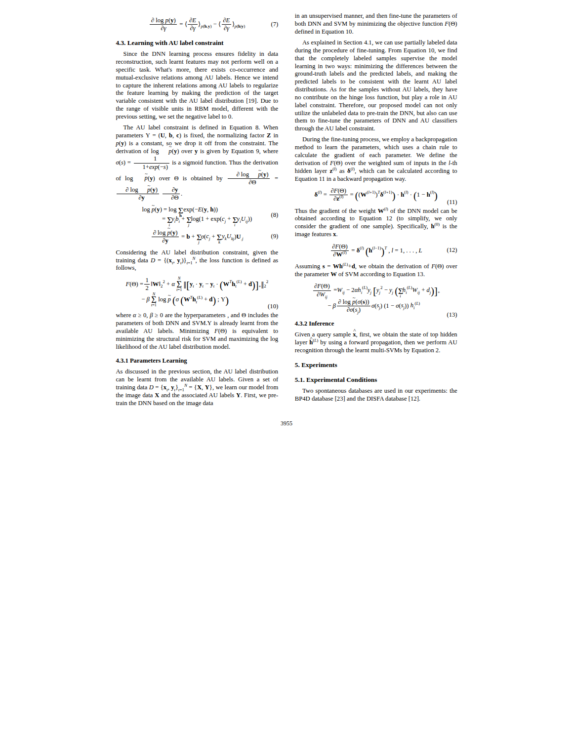∂ log p(y)∂γ = ⟨∂E∂γ⟩p(h,y) − ⟨∂E∂γ⟩p(h|y) (7)
4.3. Learning with AU label constraint
Since the DNN learning process ensures fidelity in data reconstruction, such learnt features may not perform well on a specific task. What's more, there exists co-occurrence and mutual-exclusive relations among AU labels. Hence we intend to capture the inherent relations among AU labels to regularize the feature learning by making the prediction of the target variable consistent with the AU label distribution [19]. Due to the range of visible units in RBM model, different with the previous setting, we set the negative label to 0.
The AU label constraint is defined in Equation 8. When parameters Υ = (U, b, c) is fixed, the normalizing factor Z in p(y) is a constant, so we drop it off from the constraint. The derivation of log p(y) over y is given by Equation 9, where σ(s) = 11+exp(−s) is a sigmoid function. Thus the derivation of log p(y) over Θ is obtained by ∂ log p(y)∂Θ = ∂ log p(y)∂y ∂y∂Θ.
log p(y) = log Σh exp(−E(y, h))
= Σi yibi + Σj log(1 + exp(cj + Σi yiUij))
(8)
∂ log p(y)∂y = b + Σj σ(cj + Σk ykUkj)U.j (9)
Considering the AU label distribution constraint, given the training data D = {(xt, yt)}t=1N, the loss function is defined as follows,
F(Θ) =12‖W‖22 + α NΣt=1 ‖[yt · yt − yt · (WTht(L) + d)]+‖22
− β NΣt=1 log p (σ (WTht(L) + d) ; Υ)
(10)
where α ≥ 0, β ≥ 0 are the hyperparameters , and Θ includes the parameters of both DNN and SVM.Υ is already learnt from the available AU labels. Minimizing F(Θ) is equivalent to minimizing the structural risk for SVM and maximizing the log likelihood of the AU label distribution model.
4.3.1 Parameters Learning
As discussed in the previous section, the AU label distribution can be learnt from the available AU labels. Given a set of training data D = {xt, yt}t=1N = {X, Y}, we learn our model from the image data X and the associated AU labels Y. First, we pre-train the DNN based on the image data
in an unsupervised manner, and then fine-tune the parameters of both DNN and SVM by minimizing the objective function F(Θ) defined in Equation 10.
As explained in Section 4.1, we can use partially labeled data during the procedure of fine-tuning. From Equation 10, we find that the completely labeled samples supervise the model learning in two ways: minimizing the differences between the ground-truth labels and the predicted labels, and making the predicted labels to be consistent with the learnt AU label distributions. As for the samples without AU labels, they have no contribute on the hinge loss function, but play a role in AU label constraint. Therefore, our proposed model can not only utilize the unlabeled data to pre-train the DNN, but also can use them to fine-tune the parameters of DNN and AU classifiers through the AU label constraint.
During the fine-tuning process, we employ a backpropagation method to learn the parameters, which uses a chain rule to calculate the gradient of each parameter. We define the derivation of F(Θ) over the weighted sum of inputs in the l-th hidden layer z(l) as δ(l), which can be calculated according to Equation 11 in a backward propagation way.
δ(l) = ∂F(Θ)∂z(l) = ((W(l+1))Tδ(l+1)) · h(l) · (1 − h(l)) (11)
Thus the gradient of the weight W(l) of the DNN model can be obtained according to Equation 12 (to simplify, we only consider the gradient of one sample). Specifically, h(0) is the image features x.
∂F(Θ)∂W(l) = δ(l) (h(l−1))T , l = 1, . . . , L (12)
Assuming s = Wh(L)+d, we obtain the derivation of F(Θ) over the parameter W of SVM according to Equation 13.
∂F(Θ)∂Wij =Wij − 2αhi(L)yj [yj2 − yj (Σi hi(L)Wij + dj)]+
− β∂ log p(σ(s))∂σ(sj) σ(sj) (1 − σ(sj)) hi(L)
(13)
4.3.2 Inference
Given a query sample x, first, we obtain the state of top hidden layer h(L) by using a forward propagation, then we perform AU recognition through the learnt multi-SVMs by Equation 2.
5. Experiments
5.1. Experimental Conditions
Two spontaneous databases are used in our experiments: the BP4D database [23] and the DISFA database [12].
3955